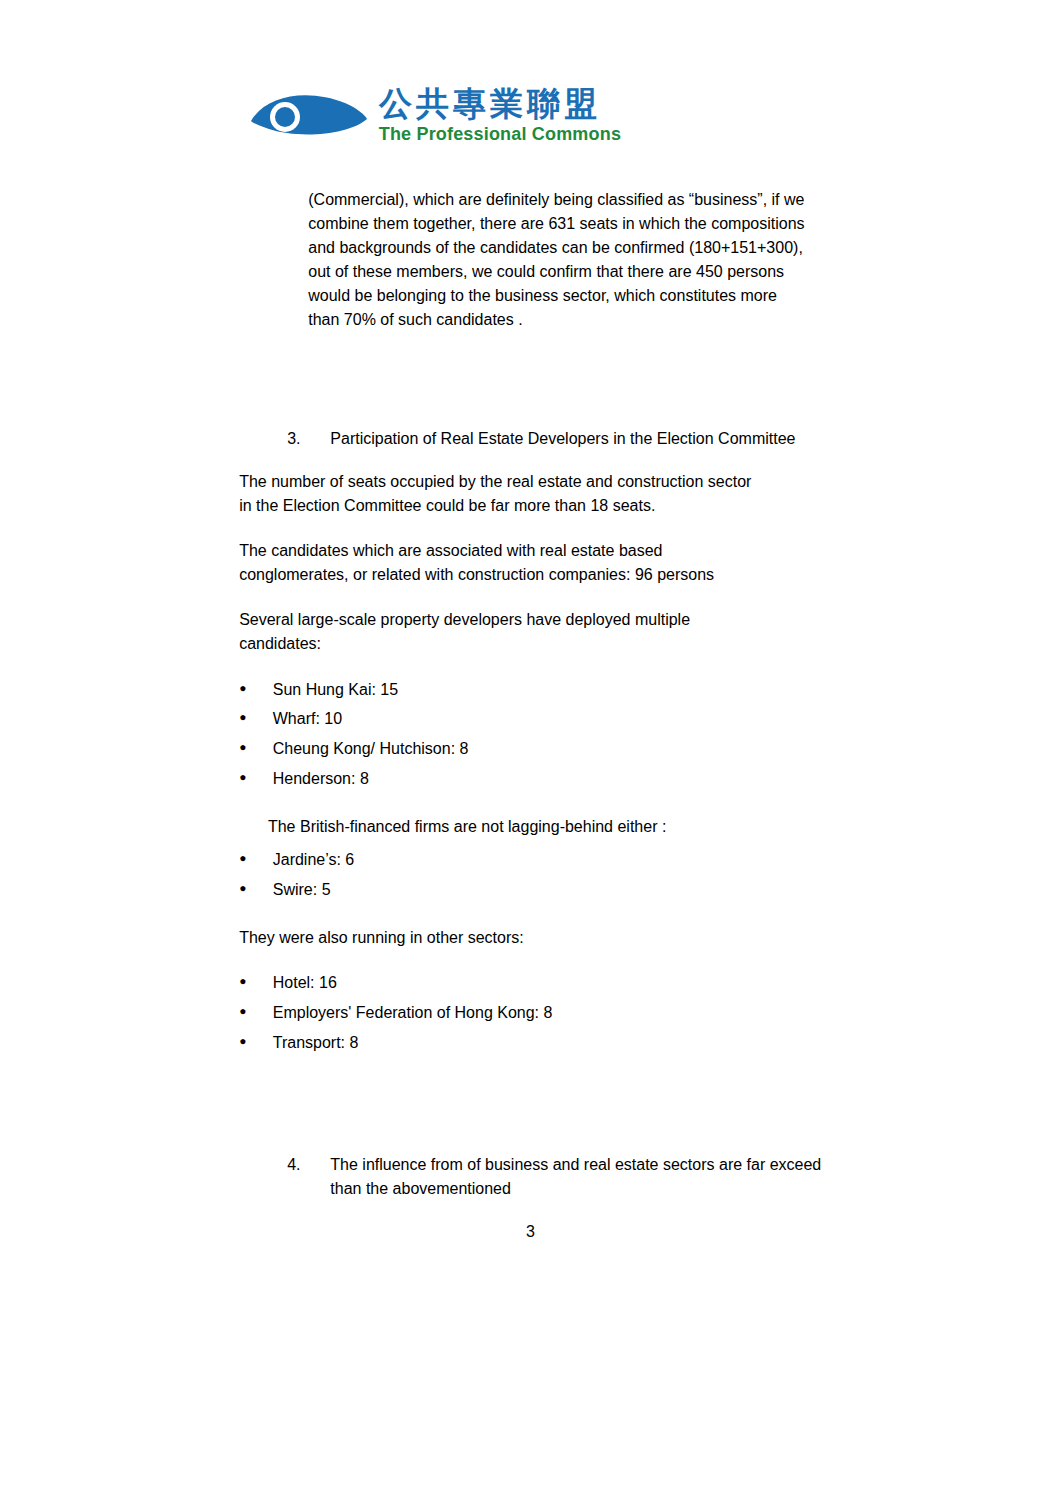公共專業聯盟
The Professional Commons
(Commercial), which are definitely being classified as “business”, if we combine them together, there are 631 seats in which the compositions and backgrounds of the candidates can be confirmed (180+151+300), out of these members, we could confirm that there are 450 persons would be belonging to the business sector, which constitutes more than 70% of such candidates .
Participation of Real Estate Developers in the Election Committee
The number of seats occupied by the real estate and construction sector in the Election Committee could be far more than 18 seats.
The candidates which are associated with real estate based conglomerates, or related with construction companies: 96 persons
Several large-scale property developers have deployed multiple candidates:
Sun Hung Kai: 15
Wharf: 10
Cheung Kong/ Hutchison: 8
Henderson: 8
The British-financed firms are not lagging-behind either :
Jardine’s: 6
Swire: 5
They were also running in other sectors:
Hotel: 16
Employers' Federation of Hong Kong: 8
Transport: 8
The influence from of business and real estate sectors are far exceed than the abovementioned
3